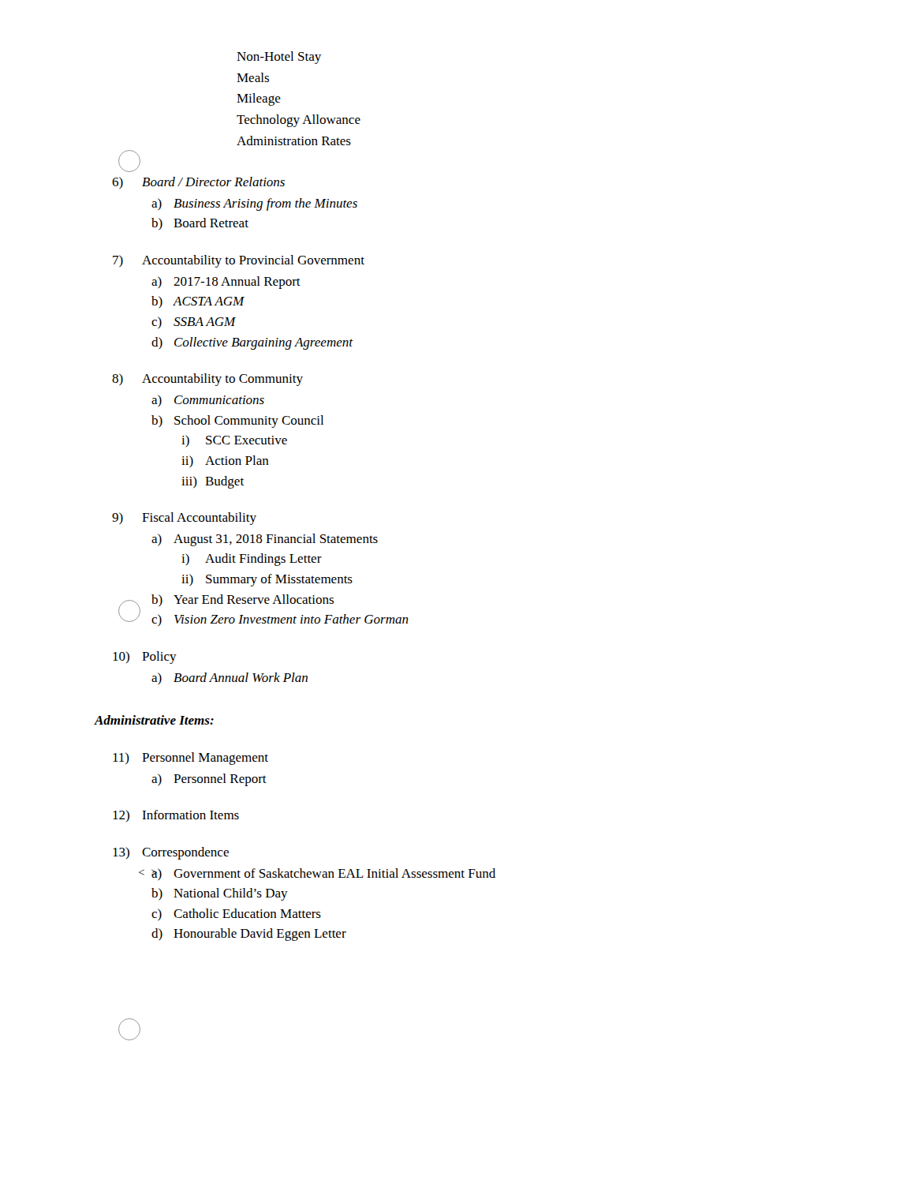< >
Non-Hotel Stay
Meals
Mileage
Technology Allowance
Administration Rates
6) Board / Director Relations
a) Business Arising from the Minutes
b) Board Retreat
7) Accountability to Provincial Government
a) 2017-18 Annual Report
b) ACSTA AGM
c) SSBA AGM
d) Collective Bargaining Agreement
8) Accountability to Community
a) Communications
b) School Community Council
i) SCC Executive
ii) Action Plan
iii) Budget
9) Fiscal Accountability
a) August 31, 2018 Financial Statements
i) Audit Findings Letter
ii) Summary of Misstatements
b) Year End Reserve Allocations
c) Vision Zero Investment into Father Gorman
10) Policy
a) Board Annual Work Plan
Administrative Items:
11) Personnel Management
a) Personnel Report
12) Information Items
13) Correspondence
a) Government of Saskatchewan EAL Initial Assessment Fund
b) National Child’s Day
c) Catholic Education Matters
d) Honourable David Eggen Letter